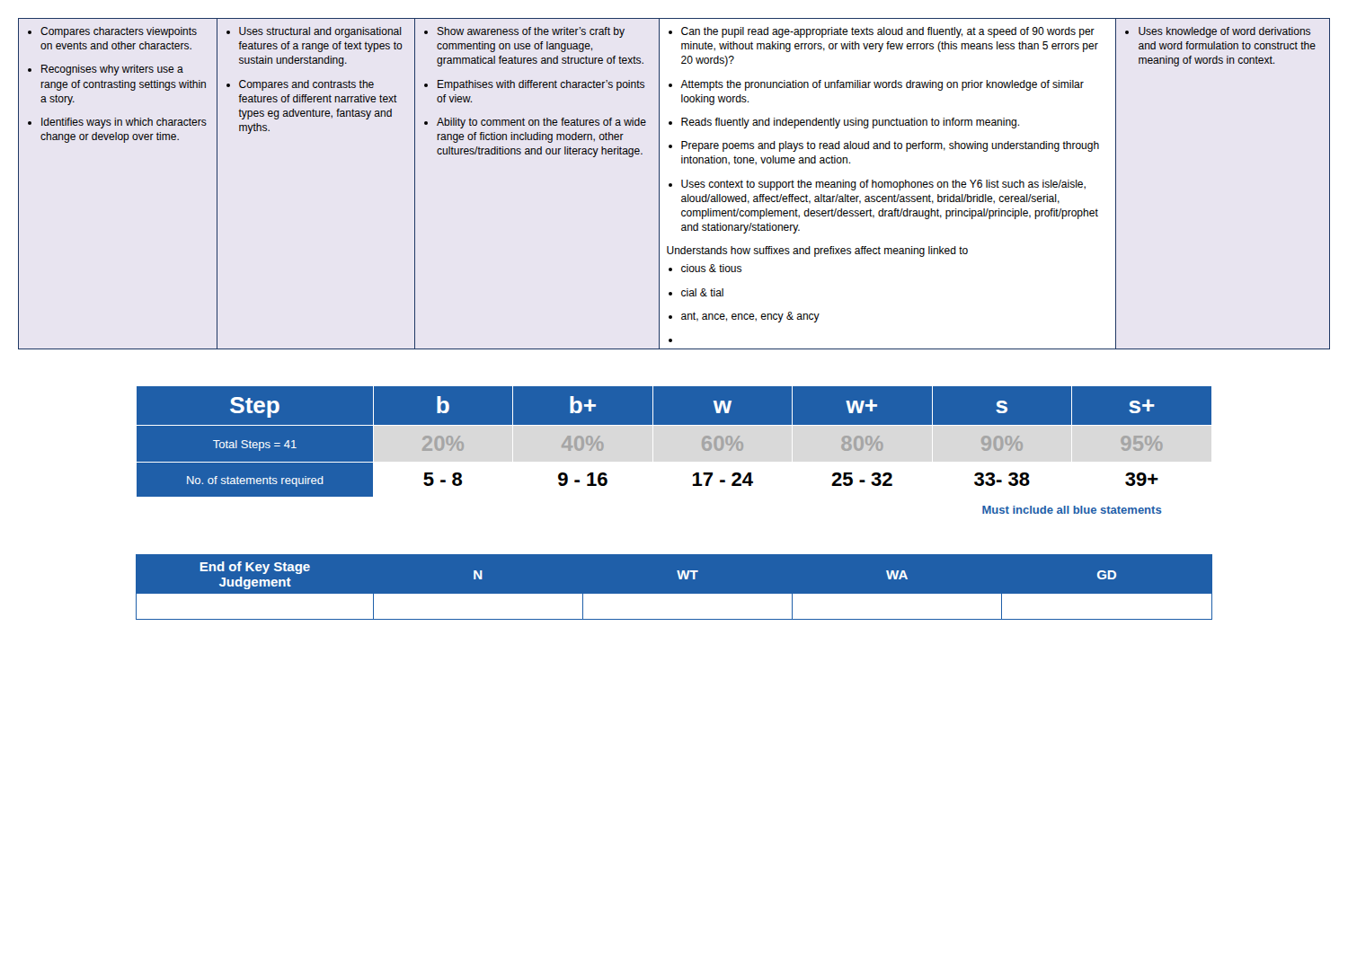| Compares characters viewpoints on events and other characters. Recognises why writers use a range of contrasting settings within a story. Identifies ways in which characters change or develop over time. | Uses structural and organisational features of a range of text types to sustain understanding. Compares and contrasts the features of different narrative text types eg adventure, fantasy and myths. | Show awareness of the writer’s craft by commenting on use of language, grammatical features and structure of texts. Empathises with different character’s points of view. Ability to comment on the features of a wide range of fiction including modern, other cultures/traditions and our literacy heritage. | Can the pupil read age-appropriate texts aloud and fluently, at a speed of 90 words per minute, without making errors, or with very few errors (this means less than 5 errors per 20 words)? Attempts the pronunciation of unfamiliar words drawing on prior knowledge of similar looking words. Reads fluently and independently using punctuation to inform meaning. Prepare poems and plays to read aloud and to perform, showing understanding through intonation, tone, volume and action. Uses context to support the meaning of homophones on the Y6 list such as isle/aisle, aloud/allowed, affect/effect, altar/alter, ascent/assent, bridal/bridle, cereal/serial, compliment/complement, desert/dessert, draft/draught, principal/principle, profit/prophet and stationary/stationery. Understands how suffixes and prefixes affect meaning linked to cious & tious cial & tial ant, ance, ence, ency & ancy | Uses knowledge of word derivations and word formulation to construct the meaning of words in context. |
| Step | b | b+ | w | w+ | s | s+ |
| Total Steps = 41 | 20% | 40% | 60% | 80% | 90% | 95% |
| No. of statements required | 5 - 8 | 9 - 16 | 17 - 24 | 25 - 32 | 33- 38 | 39+ |
| | | | | | Must include all blue statements |
| End of Key Stage Judgement | N | WT | WA | GD |